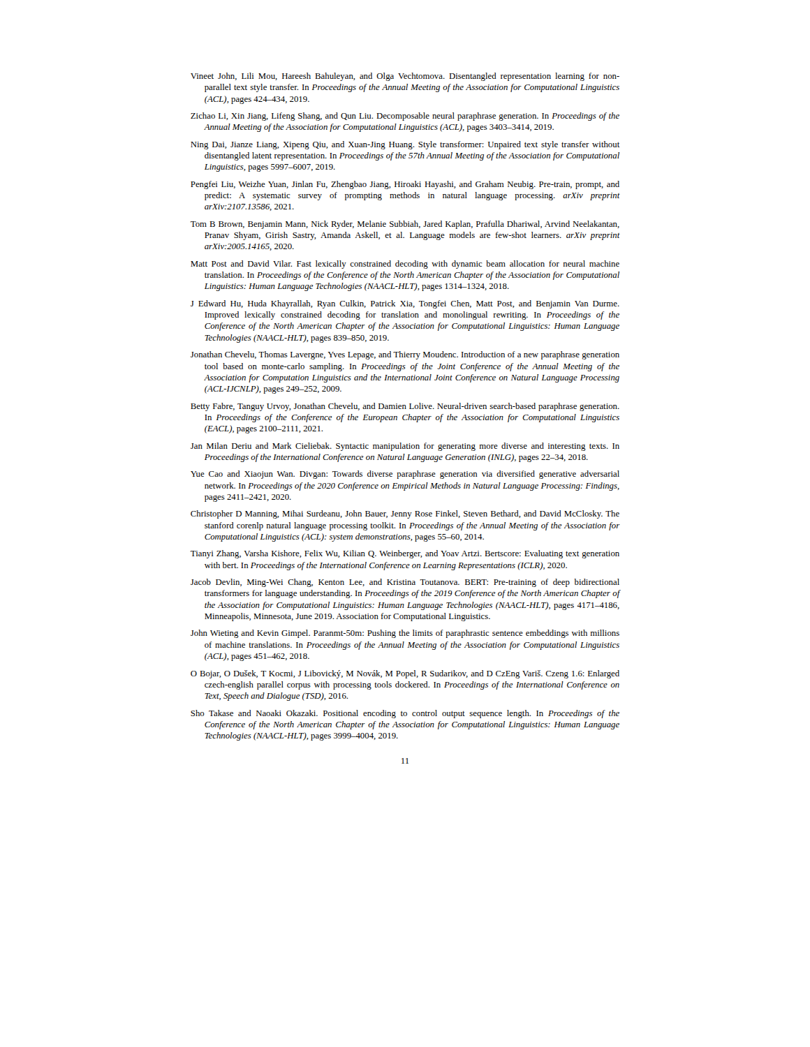Vineet John, Lili Mou, Hareesh Bahuleyan, and Olga Vechtomova. Disentangled representation learning for non-parallel text style transfer. In Proceedings of the Annual Meeting of the Association for Computational Linguistics (ACL), pages 424–434, 2019.
Zichao Li, Xin Jiang, Lifeng Shang, and Qun Liu. Decomposable neural paraphrase generation. In Proceedings of the Annual Meeting of the Association for Computational Linguistics (ACL), pages 3403–3414, 2019.
Ning Dai, Jianze Liang, Xipeng Qiu, and Xuan-Jing Huang. Style transformer: Unpaired text style transfer without disentangled latent representation. In Proceedings of the 57th Annual Meeting of the Association for Computational Linguistics, pages 5997–6007, 2019.
Pengfei Liu, Weizhe Yuan, Jinlan Fu, Zhengbao Jiang, Hiroaki Hayashi, and Graham Neubig. Pre-train, prompt, and predict: A systematic survey of prompting methods in natural language processing. arXiv preprint arXiv:2107.13586, 2021.
Tom B Brown, Benjamin Mann, Nick Ryder, Melanie Subbiah, Jared Kaplan, Prafulla Dhariwal, Arvind Neelakantan, Pranav Shyam, Girish Sastry, Amanda Askell, et al. Language models are few-shot learners. arXiv preprint arXiv:2005.14165, 2020.
Matt Post and David Vilar. Fast lexically constrained decoding with dynamic beam allocation for neural machine translation. In Proceedings of the Conference of the North American Chapter of the Association for Computational Linguistics: Human Language Technologies (NAACL-HLT), pages 1314–1324, 2018.
J Edward Hu, Huda Khayrallah, Ryan Culkin, Patrick Xia, Tongfei Chen, Matt Post, and Benjamin Van Durme. Improved lexically constrained decoding for translation and monolingual rewriting. In Proceedings of the Conference of the North American Chapter of the Association for Computational Linguistics: Human Language Technologies (NAACL-HLT), pages 839–850, 2019.
Jonathan Chevelu, Thomas Lavergne, Yves Lepage, and Thierry Moudenc. Introduction of a new paraphrase generation tool based on monte-carlo sampling. In Proceedings of the Joint Conference of the Annual Meeting of the Association for Computation Linguistics and the International Joint Conference on Natural Language Processing (ACL-IJCNLP), pages 249–252, 2009.
Betty Fabre, Tanguy Urvoy, Jonathan Chevelu, and Damien Lolive. Neural-driven search-based paraphrase generation. In Proceedings of the Conference of the European Chapter of the Association for Computational Linguistics (EACL), pages 2100–2111, 2021.
Jan Milan Deriu and Mark Cieliebak. Syntactic manipulation for generating more diverse and interesting texts. In Proceedings of the International Conference on Natural Language Generation (INLG), pages 22–34, 2018.
Yue Cao and Xiaojun Wan. Divgan: Towards diverse paraphrase generation via diversified generative adversarial network. In Proceedings of the 2020 Conference on Empirical Methods in Natural Language Processing: Findings, pages 2411–2421, 2020.
Christopher D Manning, Mihai Surdeanu, John Bauer, Jenny Rose Finkel, Steven Bethard, and David McClosky. The stanford corenlp natural language processing toolkit. In Proceedings of the Annual Meeting of the Association for Computational Linguistics (ACL): system demonstrations, pages 55–60, 2014.
Tianyi Zhang, Varsha Kishore, Felix Wu, Kilian Q. Weinberger, and Yoav Artzi. Bertscore: Evaluating text generation with bert. In Proceedings of the International Conference on Learning Representations (ICLR), 2020.
Jacob Devlin, Ming-Wei Chang, Kenton Lee, and Kristina Toutanova. BERT: Pre-training of deep bidirectional transformers for language understanding. In Proceedings of the 2019 Conference of the North American Chapter of the Association for Computational Linguistics: Human Language Technologies (NAACL-HLT), pages 4171–4186, Minneapolis, Minnesota, June 2019. Association for Computational Linguistics.
John Wieting and Kevin Gimpel. Paranmt-50m: Pushing the limits of paraphrastic sentence embeddings with millions of machine translations. In Proceedings of the Annual Meeting of the Association for Computational Linguistics (ACL), pages 451–462, 2018.
O Bojar, O Dušek, T Kocmi, J Libovický, M Novák, M Popel, R Sudarikov, and D CzEng Variš. Czeng 1.6: Enlarged czech-english parallel corpus with processing tools dockered. In Proceedings of the International Conference on Text, Speech and Dialogue (TSD), 2016.
Sho Takase and Naoaki Okazaki. Positional encoding to control output sequence length. In Proceedings of the Conference of the North American Chapter of the Association for Computational Linguistics: Human Language Technologies (NAACL-HLT), pages 3999–4004, 2019.
11